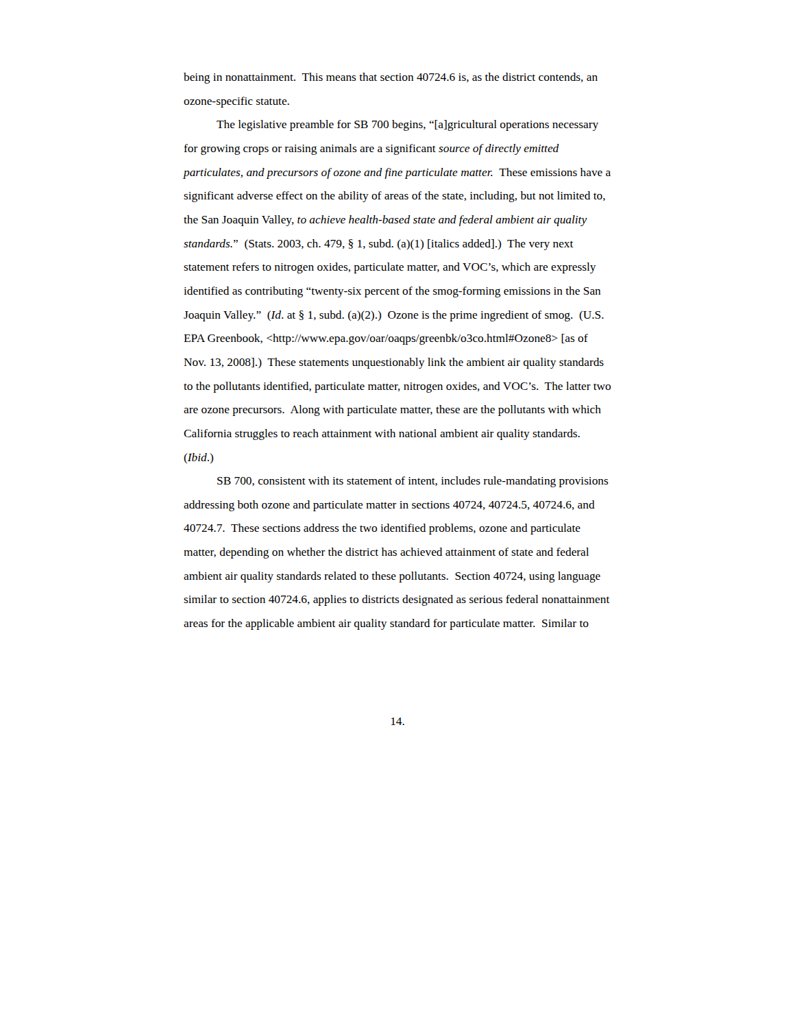being in nonattainment. This means that section 40724.6 is, as the district contends, an ozone-specific statute.
The legislative preamble for SB 700 begins, “[a]gricultural operations necessary for growing crops or raising animals are a significant source of directly emitted particulates, and precursors of ozone and fine particulate matter. These emissions have a significant adverse effect on the ability of areas of the state, including, but not limited to, the San Joaquin Valley, to achieve health-based state and federal ambient air quality standards.” (Stats. 2003, ch. 479, § 1, subd. (a)(1) [italics added].) The very next statement refers to nitrogen oxides, particulate matter, and VOC’s, which are expressly identified as contributing “twenty-six percent of the smog-forming emissions in the San Joaquin Valley.” (Id. at § 1, subd. (a)(2).) Ozone is the prime ingredient of smog. (U.S. EPA Greenbook, <http://www.epa.gov/oar/oaqps/greenbk/o3co.html#Ozone8> [as of Nov. 13, 2008].) These statements unquestionably link the ambient air quality standards to the pollutants identified, particulate matter, nitrogen oxides, and VOC’s. The latter two are ozone precursors. Along with particulate matter, these are the pollutants with which California struggles to reach attainment with national ambient air quality standards. (Ibid.)
SB 700, consistent with its statement of intent, includes rule-mandating provisions addressing both ozone and particulate matter in sections 40724, 40724.5, 40724.6, and 40724.7. These sections address the two identified problems, ozone and particulate matter, depending on whether the district has achieved attainment of state and federal ambient air quality standards related to these pollutants. Section 40724, using language similar to section 40724.6, applies to districts designated as serious federal nonattainment areas for the applicable ambient air quality standard for particulate matter. Similar to
14.